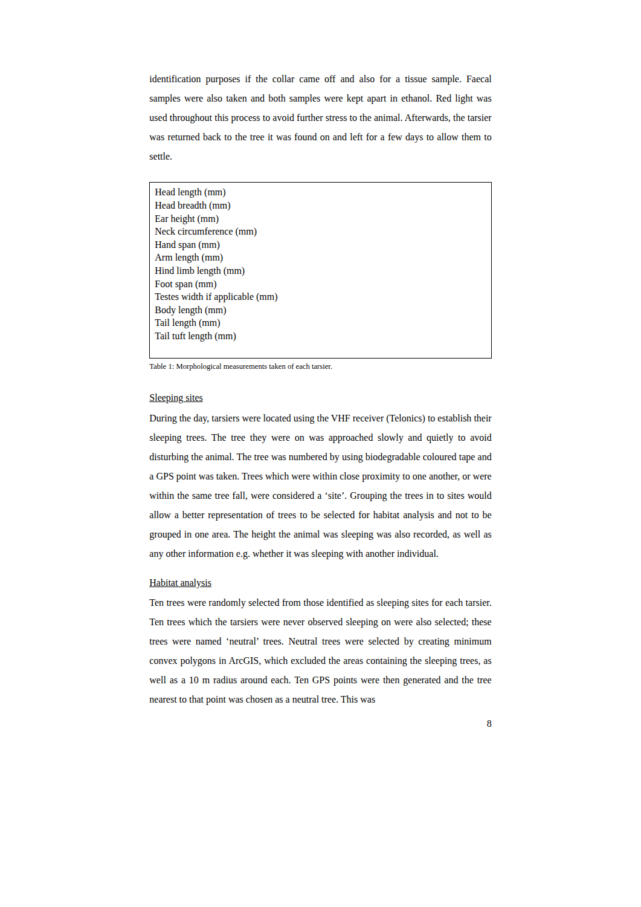identification purposes if the collar came off and also for a tissue sample. Faecal samples were also taken and both samples were kept apart in ethanol. Red light was used throughout this process to avoid further stress to the animal. Afterwards, the tarsier was returned back to the tree it was found on and left for a few days to allow them to settle.
Head length (mm)
Head breadth (mm)
Ear height (mm)
Neck circumference (mm)
Hand span (mm)
Arm length (mm)
Hind limb length (mm)
Foot span (mm)
Testes width if applicable (mm)
Body length (mm)
Tail length (mm)
Tail tuft length (mm)
Table 1: Morphological measurements taken of each tarsier.
Sleeping sites
During the day, tarsiers were located using the VHF receiver (Telonics) to establish their sleeping trees. The tree they were on was approached slowly and quietly to avoid disturbing the animal. The tree was numbered by using biodegradable coloured tape and a GPS point was taken. Trees which were within close proximity to one another, or were within the same tree fall, were considered a ‘site’. Grouping the trees in to sites would allow a better representation of trees to be selected for habitat analysis and not to be grouped in one area. The height the animal was sleeping was also recorded, as well as any other information e.g. whether it was sleeping with another individual.
Habitat analysis
Ten trees were randomly selected from those identified as sleeping sites for each tarsier. Ten trees which the tarsiers were never observed sleeping on were also selected; these trees were named ‘neutral’ trees. Neutral trees were selected by creating minimum convex polygons in ArcGIS, which excluded the areas containing the sleeping trees, as well as a 10 m radius around each. Ten GPS points were then generated and the tree nearest to that point was chosen as a neutral tree. This was
8